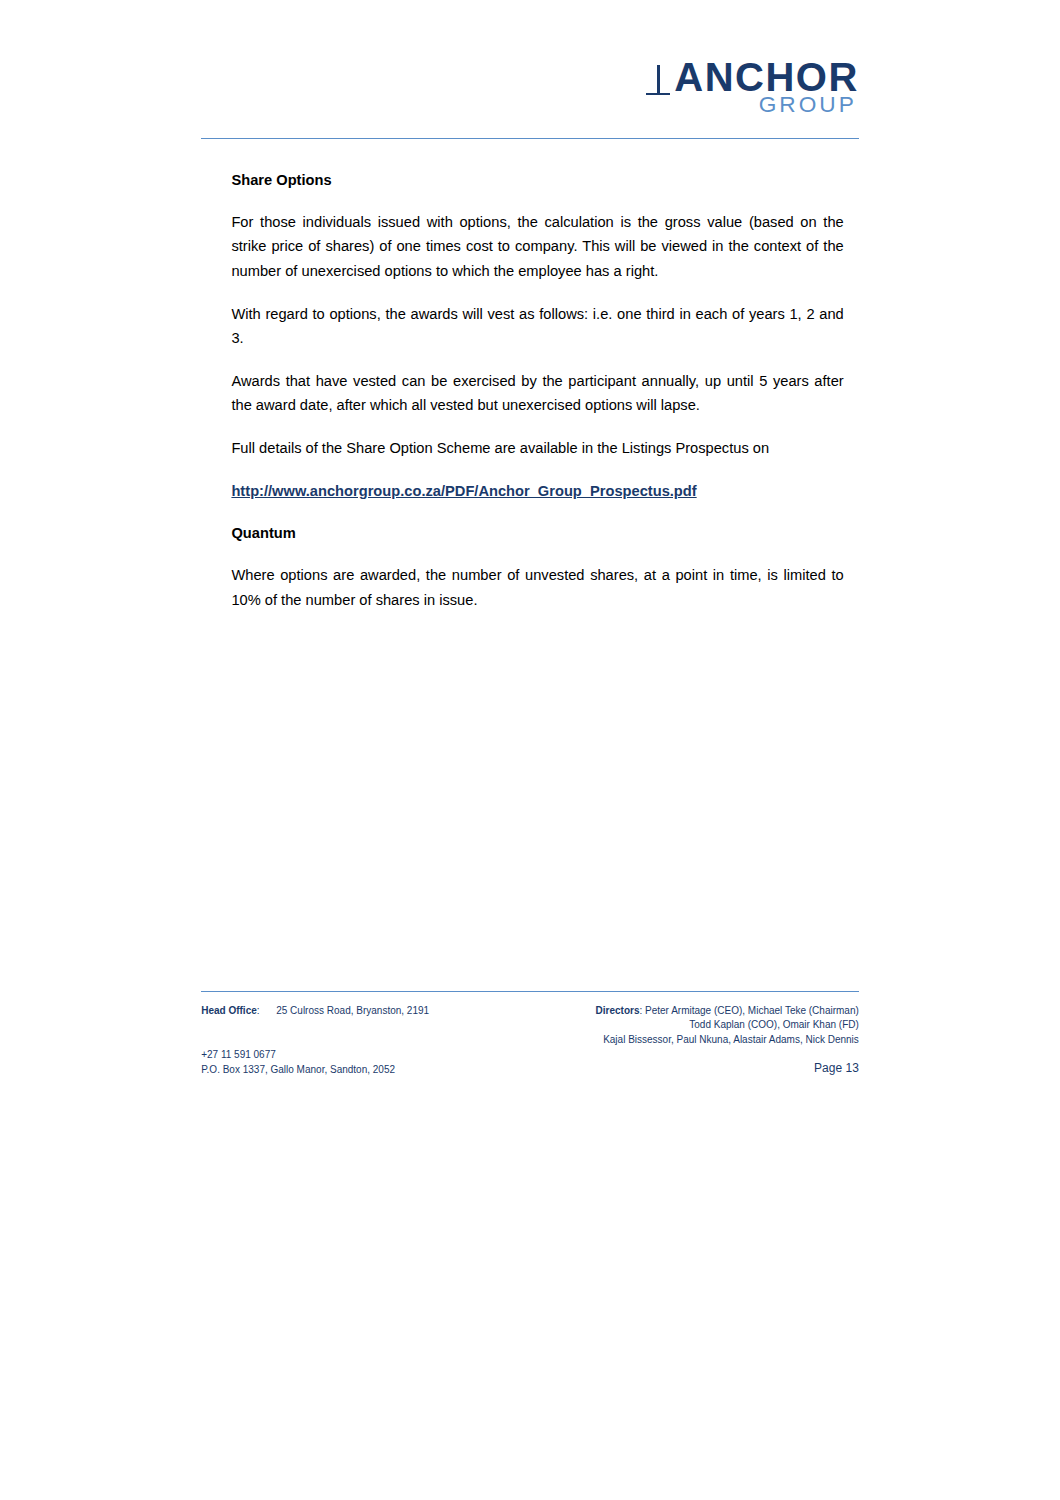ANCHOR GROUP
Share Options
For those individuals issued with options, the calculation is the gross value (based on the strike price of shares) of one times cost to company. This will be viewed in the context of the number of unexercised options to which the employee has a right.
With regard to options, the awards will vest as follows: i.e. one third in each of years 1, 2 and 3.
Awards that have vested can be exercised by the participant annually, up until 5 years after the award date, after which all vested but unexercised options will lapse.
Full details of the Share Option Scheme are available in the Listings Prospectus on
http://www.anchorgroup.co.za/PDF/Anchor_Group_Prospectus.pdf
Quantum
Where options are awarded, the number of unvested shares, at a point in time, is limited to 10% of the number of shares in issue.
Head Office: 25 Culross Road, Bryanston, 2191
Directors: Peter Armitage (CEO), Michael Teke (Chairman)
Todd Kaplan (COO), Omair Khan (FD)
Kajal Bissessor, Paul Nkuna, Alastair Adams, Nick Dennis
+27 11 591 0677
P.O. Box 1337, Gallo Manor, Sandton, 2052
Page 13